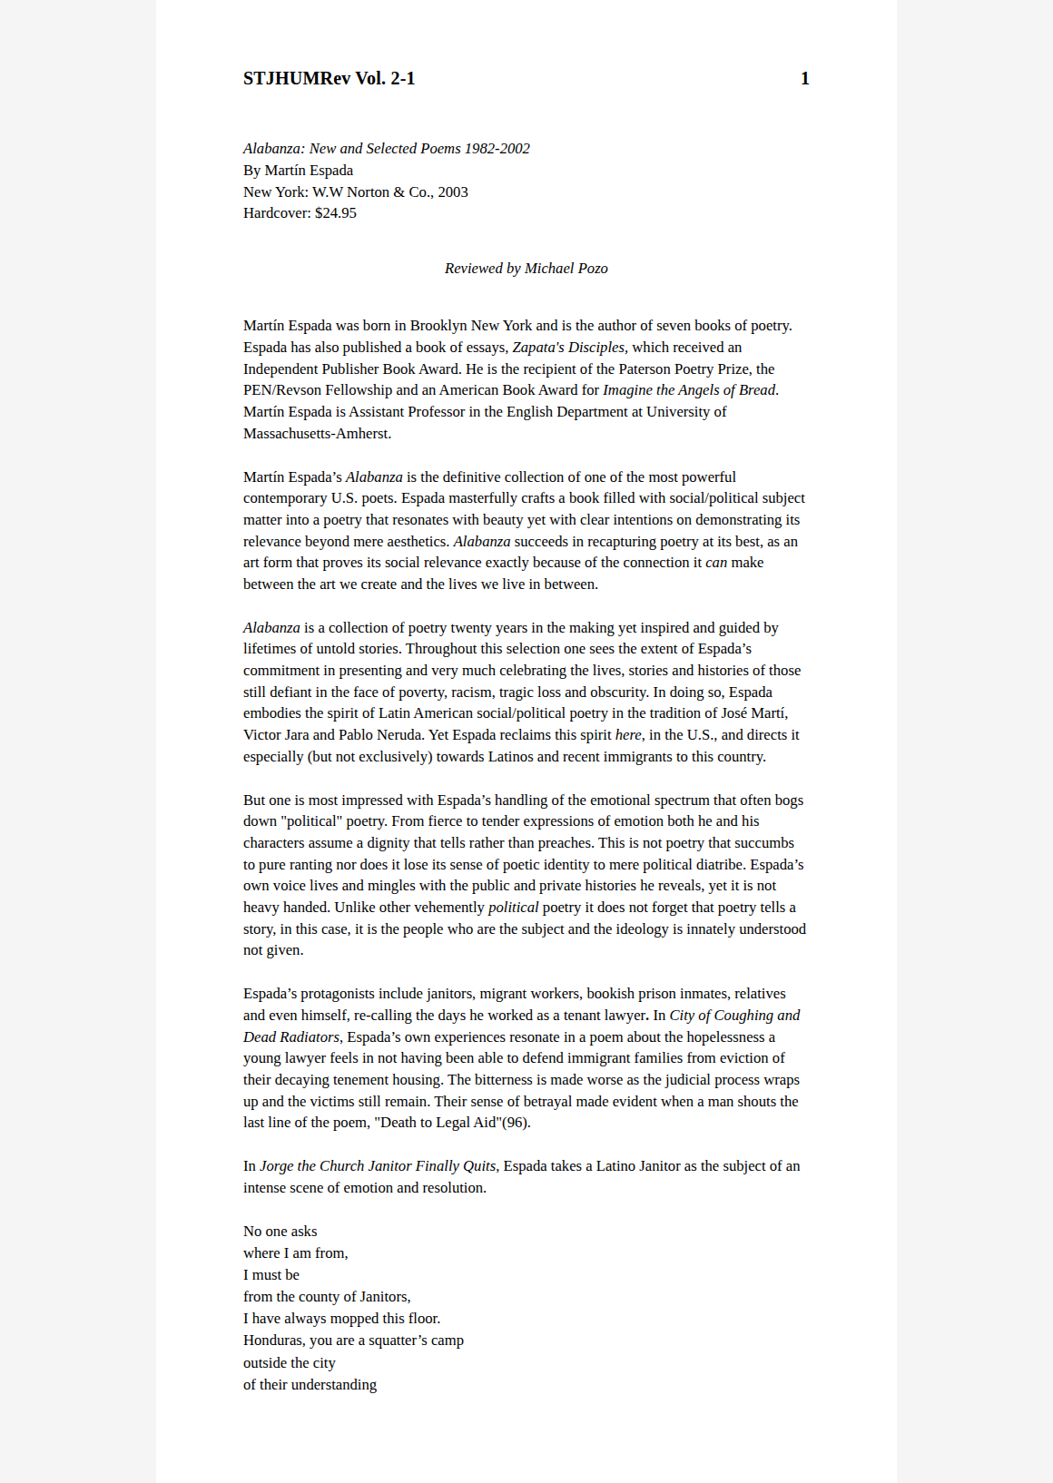STJHUMRev Vol. 2-1 1
Alabanza: New and Selected Poems 1982-2002
By Martín Espada
New York: W.W Norton & Co., 2003
Hardcover: $24.95
Reviewed by Michael Pozo
Martín Espada was born in Brooklyn New York and is the author of seven books of poetry. Espada has also published a book of essays, Zapata's Disciples, which received an Independent Publisher Book Award. He is the recipient of the Paterson Poetry Prize, the PEN/Revson Fellowship and an American Book Award for Imagine the Angels of Bread. Martín Espada is Assistant Professor in the English Department at University of Massachusetts-Amherst.
Martín Espada’s Alabanza is the definitive collection of one of the most powerful contemporary U.S. poets. Espada masterfully crafts a book filled with social/political subject matter into a poetry that resonates with beauty yet with clear intentions on demonstrating its relevance beyond mere aesthetics. Alabanza succeeds in recapturing poetry at its best, as an art form that proves its social relevance exactly because of the connection it can make between the art we create and the lives we live in between.
Alabanza is a collection of poetry twenty years in the making yet inspired and guided by lifetimes of untold stories. Throughout this selection one sees the extent of Espada’s commitment in presenting and very much celebrating the lives, stories and histories of those still defiant in the face of poverty, racism, tragic loss and obscurity. In doing so, Espada embodies the spirit of Latin American social/political poetry in the tradition of José Martí, Victor Jara and Pablo Neruda. Yet Espada reclaims this spirit here, in the U.S., and directs it especially (but not exclusively) towards Latinos and recent immigrants to this country.
But one is most impressed with Espada’s handling of the emotional spectrum that often bogs down "political" poetry. From fierce to tender expressions of emotion both he and his characters assume a dignity that tells rather than preaches. This is not poetry that succumbs to pure ranting nor does it lose its sense of poetic identity to mere political diatribe. Espada’s own voice lives and mingles with the public and private histories he reveals, yet it is not heavy handed. Unlike other vehemently political poetry it does not forget that poetry tells a story, in this case, it is the people who are the subject and the ideology is innately understood not given.
Espada’s protagonists include janitors, migrant workers, bookish prison inmates, relatives and even himself, re-calling the days he worked as a tenant lawyer. In City of Coughing and Dead Radiators, Espada’s own experiences resonate in a poem about the hopelessness a young lawyer feels in not having been able to defend immigrant families from eviction of their decaying tenement housing. The bitterness is made worse as the judicial process wraps up and the victims still remain. Their sense of betrayal made evident when a man shouts the last line of the poem, "Death to Legal Aid"(96).
In Jorge the Church Janitor Finally Quits, Espada takes a Latino Janitor as the subject of an intense scene of emotion and resolution.
No one asks
where I am from,
I must be
from the county of Janitors,
I have always mopped this floor.
Honduras, you are a squatter’s camp
outside the city
of their understanding